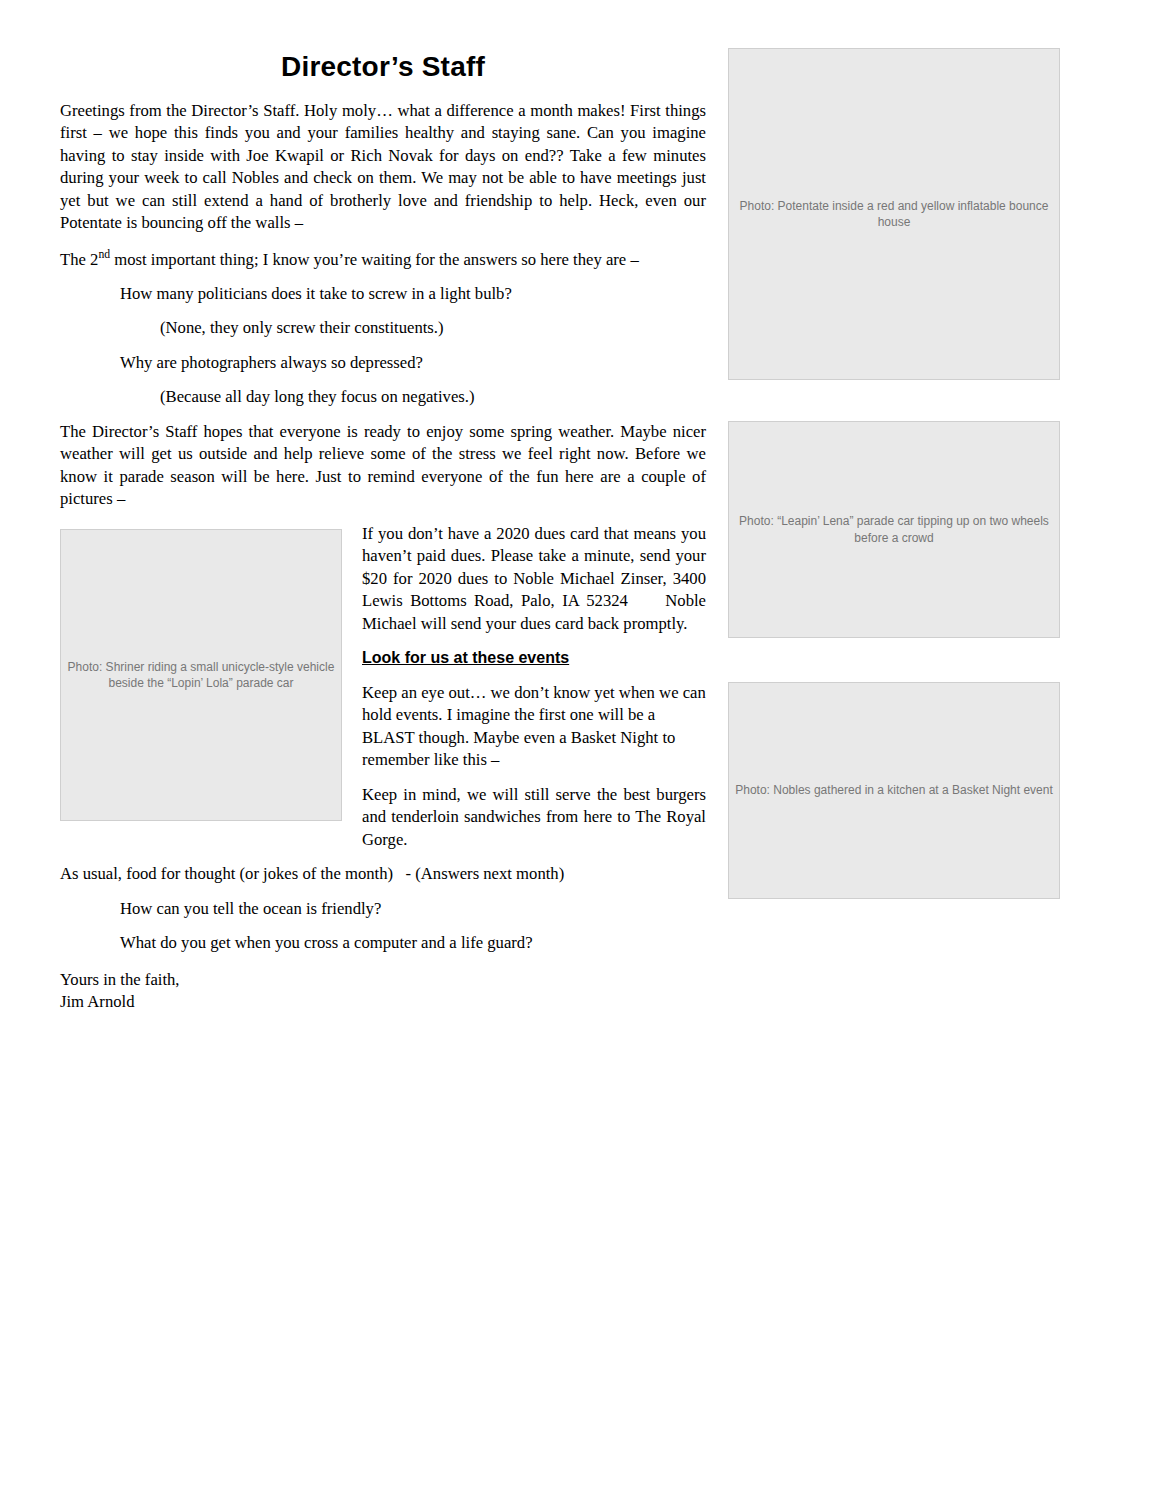Photo: Potentate inside a red and yellow inflatable bounce house
Director’s Staff
Greetings from the Director’s Staff. Holy moly… what a difference a month makes! First things first – we hope this finds you and your families healthy and staying sane. Can you imagine having to stay inside with Joe Kwapil or Rich Novak for days on end?? Take a few minutes during your week to call Nobles and check on them. We may not be able to have meetings just yet but we can still extend a hand of brotherly love and friendship to help. Heck, even our Potentate is bouncing off the walls –
The 2nd most important thing; I know you’re waiting for the answers so here they are –
How many politicians does it take to screw in a light bulb?
(None, they only screw their constituents.)
Why are photographers always so depressed?
(Because all day long they focus on negatives.)
Photo: “Leapin’ Lena” parade car tipping up on two wheels before a crowd
The Director’s Staff hopes that everyone is ready to enjoy some spring weather. Maybe nicer weather will get us outside and help relieve some of the stress we feel right now. Before we know it parade season will be here. Just to remind everyone of the fun here are a couple of pictures –
Photo: Shriner riding a small unicycle-style vehicle beside the “Lopin’ Lola” parade car
If you don’t have a 2020 dues card that means you haven’t paid dues. Please take a minute, send your $20 for 2020 dues to Noble Michael Zinser, 3400 Lewis Bottoms Road, Palo, IA 52324 Noble Michael will send your dues card back promptly.
Look for us at these events
Photo: Nobles gathered in a kitchen at a Basket Night event
Keep an eye out… we don’t know yet when we can hold events. I imagine the first one will be a BLAST though. Maybe even a Basket Night to remember like this –
Keep in mind, we will still serve the best burgers and tenderloin sandwiches from here to The Royal Gorge.
As usual, food for thought (or jokes of the month) - (Answers next month)
How can you tell the ocean is friendly?
What do you get when you cross a computer and a life guard?
Yours in the faith,
Jim Arnold